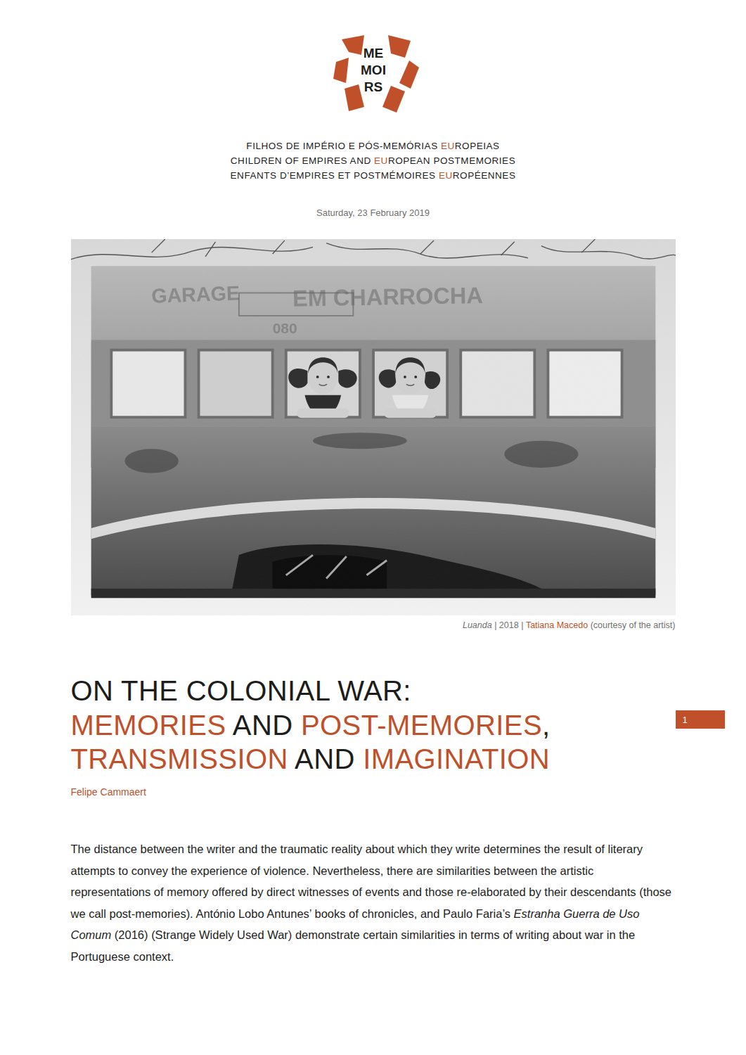ME MOI RS
FILHOS DE IMPÉRIO E PÓS-MEMÓRIAS EUROPEIAS
CHILDREN OF EMPIRES AND EUROPEAN POSTMEMORIES
ENFANTS D’EMPIRES ET POSTMÉMOIRES EUROPÉENNES
Saturday, 23 February 2019
GARAGE EM CHARROCHA 080
Luanda | 2018 | Tatiana Macedo (courtesy of the artist)
1
On the Colonial War:
Memories and Post-Memories,
Transmission and Imagination
Felipe Cammaert
The distance between the writer and the traumatic reality about which they write determines the result of literary attempts to convey the experience of violence. Nevertheless, there are similarities between the artistic representations of memory offered by direct witnesses of events and those re-elaborated by their descendants (those we call post-memories). António Lobo Antunes’ books of chronicles, and Paulo Faria’s Estranha Guerra de Uso Comum (2016) (Strange Widely Used War) demonstrate certain similarities in terms of writing about war in the Portuguese context.